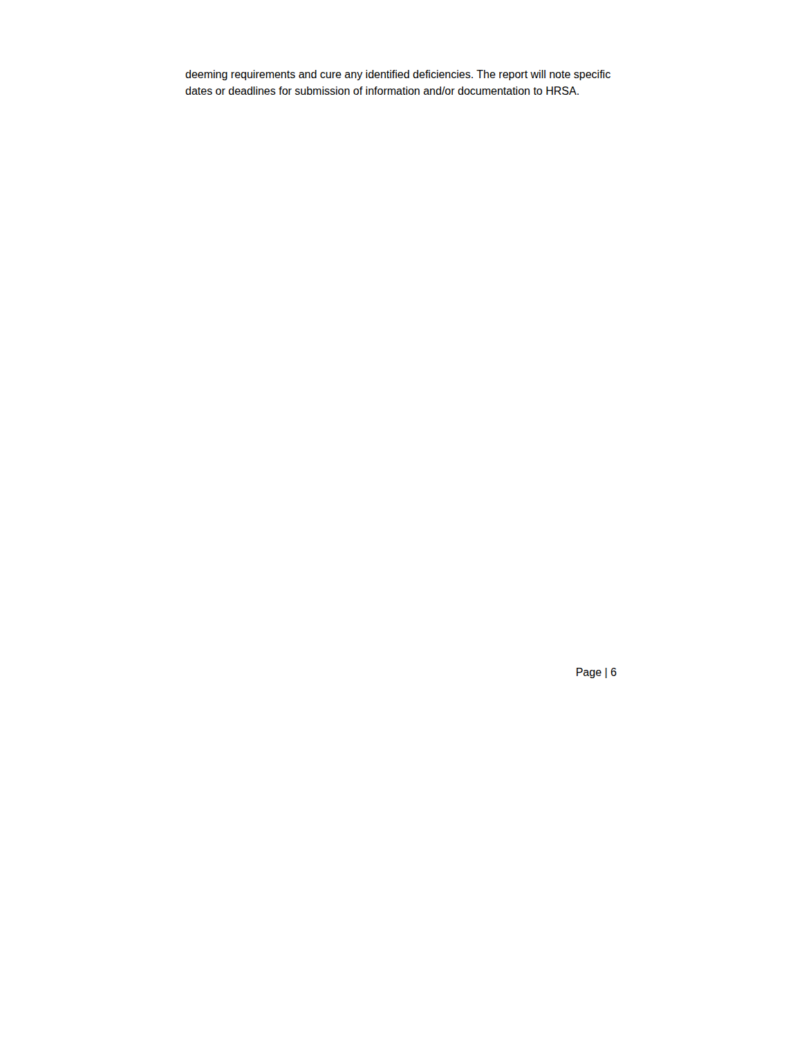deeming requirements and cure any identified deficiencies. The report will note specific dates or deadlines for submission of information and/or documentation to HRSA.
Page | 6